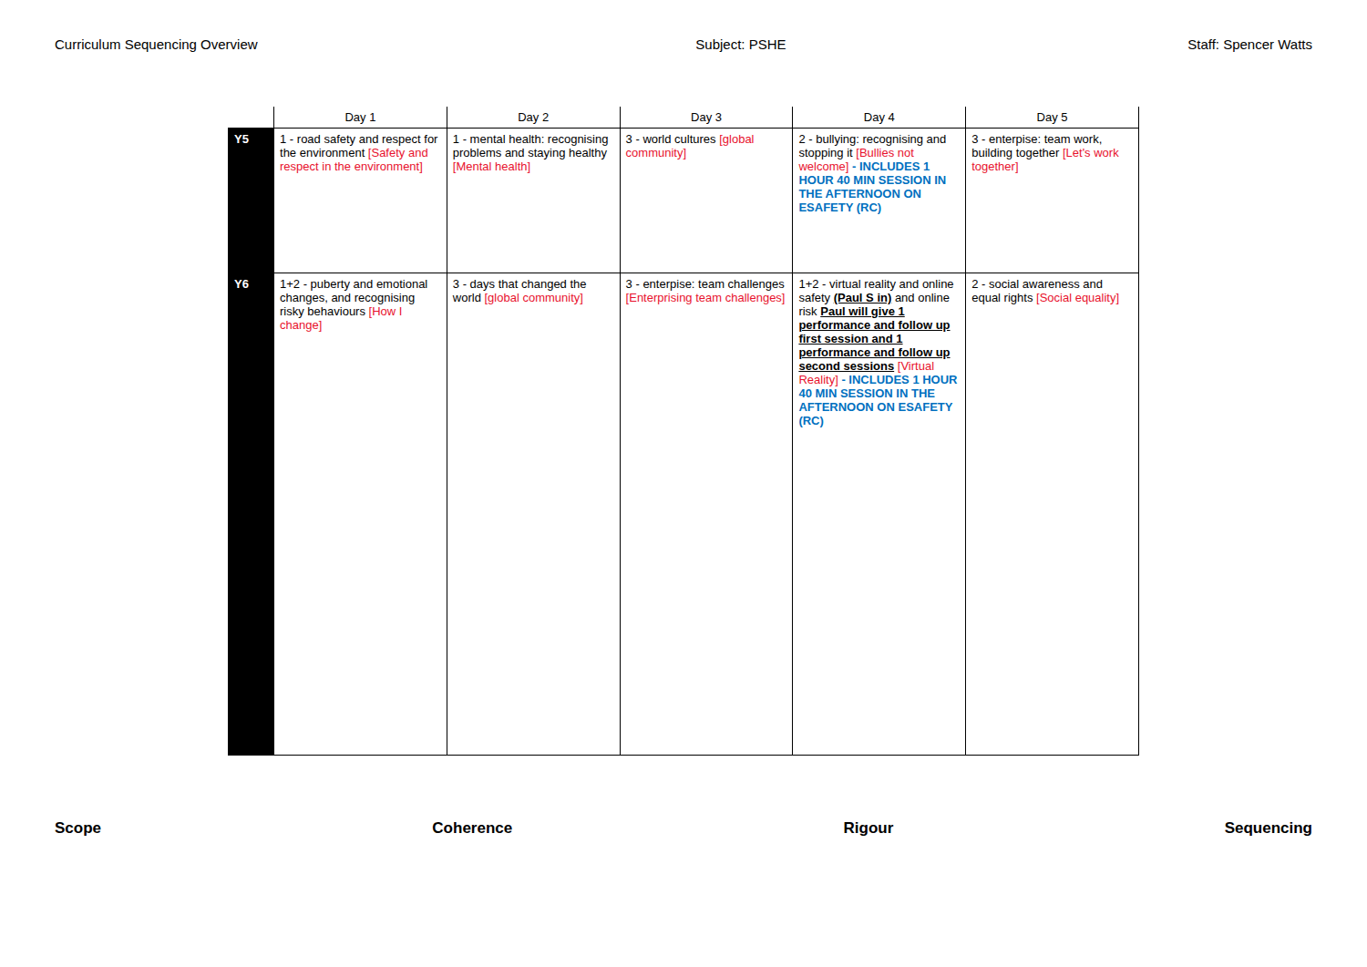Curriculum Sequencing Overview Subject: PSHE Staff: Spencer Watts
| | Day 1 | Day 2 | Day 3 | Day 4 | Day 5 |
| --- | --- | --- | --- | --- | --- |
| Y5 | 1 - road safety and respect for the environment [Safety and respect in the environment] | 1 - mental health: recognising problems and staying healthy [Mental health] | 3 - world cultures [global community] | 2 - bullying: recognising and stopping it [Bullies not welcome] - INCLUDES 1 HOUR 40 MIN SESSION IN THE AFTERNOON ON ESAFETY (RC) | 3 - enterpise: team work, building together [Let's work together] |
| Y6 | 1+2 - puberty and emotional changes, and recognising risky behaviours [How I change] | 3 - days that changed the world [global community] | 3 - enterpise: team challenges [Enterprising team challenges] | 1+2 - virtual reality and online safety (Paul S in) and online risk Paul will give 1 performance and follow up first session and 1 performance and follow up second sessions [Virtual Reality] - INCLUDES 1 HOUR 40 MIN SESSION IN THE AFTERNOON ON ESAFETY (RC) | 2 - social awareness and equal rights [Social equality] |
Scope Coherence Rigour Sequencing